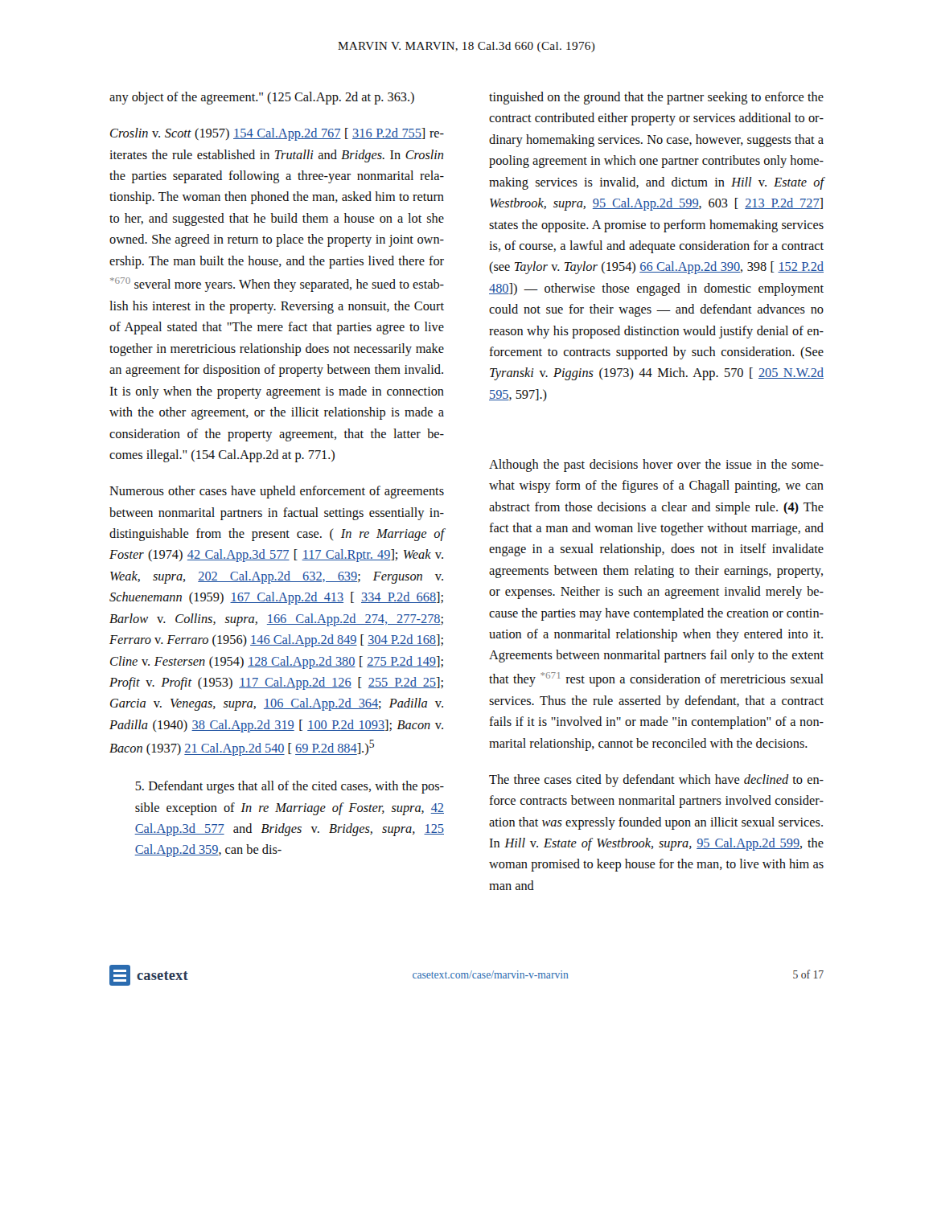MARVIN V. MARVIN, 18 Cal.3d 660 (Cal. 1976)
any object of the agreement." (125 Cal.App. 2d at p. 363.)
Croslin v. Scott (1957) 154 Cal.App.2d 767 [ 316 P.2d 755] reiterates the rule established in Trutalli and Bridges. In Croslin the parties separated following a three-year nonmarital relationship. The woman then phoned the man, asked him to return to her, and suggested that he build them a house on a lot she owned. She agreed in return to place the property in joint ownership. The man built the house, and the parties lived there for *670 several more years. When they separated, he sued to establish his interest in the property. Reversing a nonsuit, the Court of Appeal stated that "The mere fact that parties agree to live together in meretricious relationship does not necessarily make an agreement for disposition of property between them invalid. It is only when the property agreement is made in connection with the other agreement, or the illicit relationship is made a consideration of the property agreement, that the latter becomes illegal." (154 Cal.App.2d at p. 771.)
Numerous other cases have upheld enforcement of agreements between nonmarital partners in factual settings essentially indistinguishable from the present case. ( In re Marriage of Foster (1974) 42 Cal.App.3d 577 [ 117 Cal.Rptr. 49]; Weak v. Weak, supra, 202 Cal.App.2d 632, 639; Ferguson v. Schuenemann (1959) 167 Cal.App.2d 413 [ 334 P.2d 668]; Barlow v. Collins, supra, 166 Cal.App.2d 274, 277-278; Ferraro v. Ferraro (1956) 146 Cal.App.2d 849 [ 304 P.2d 168]; Cline v. Festersen (1954) 128 Cal.App.2d 380 [ 275 P.2d 149]; Profit v. Profit (1953) 117 Cal.App.2d 126 [ 255 P.2d 25]; Garcia v. Venegas, supra, 106 Cal.App.2d 364; Padilla v. Padilla (1940) 38 Cal.App.2d 319 [ 100 P.2d 1093]; Bacon v. Bacon (1937) 21 Cal.App.2d 540 [ 69 P.2d 884].)5
5. Defendant urges that all of the cited cases, with the possible exception of In re Marriage of Foster, supra, 42 Cal.App.3d 577 and Bridges v. Bridges, supra, 125 Cal.App.2d 359, can be dis-
tinguished on the ground that the partner seeking to enforce the contract contributed either property or services additional to ordinary homemaking services. No case, however, suggests that a pooling agreement in which one partner contributes only homemaking services is invalid, and dictum in Hill v. Estate of Westbrook, supra, 95 Cal.App.2d 599, 603 [ 213 P.2d 727] states the opposite. A promise to perform homemaking services is, of course, a lawful and adequate consideration for a contract (see Taylor v. Taylor (1954) 66 Cal.App.2d 390, 398 [ 152 P.2d 480]) — otherwise those engaged in domestic employment could not sue for their wages — and defendant advances no reason why his proposed distinction would justify denial of enforcement to contracts supported by such consideration. (See Tyranski v. Piggins (1973) 44 Mich. App. 570 [ 205 N.W.2d 595, 597].)
Although the past decisions hover over the issue in the somewhat wispy form of the figures of a Chagall painting, we can abstract from those decisions a clear and simple rule. (4) The fact that a man and woman live together without marriage, and engage in a sexual relationship, does not in itself invalidate agreements between them relating to their earnings, property, or expenses. Neither is such an agreement invalid merely because the parties may have contemplated the creation or continuation of a nonmarital relationship when they entered into it. Agreements between nonmarital partners fail only to the extent that they *671 rest upon a consideration of meretricious sexual services. Thus the rule asserted by defendant, that a contract fails if it is "involved in" or made "in contemplation" of a nonmarital relationship, cannot be reconciled with the decisions.
The three cases cited by defendant which have declined to enforce contracts between nonmarital partners involved consideration that was expressly founded upon an illicit sexual services. In Hill v. Estate of Westbrook, supra, 95 Cal.App.2d 599, the woman promised to keep house for the man, to live with him as man and
casetext
casetext.com/case/marvin-v-marvin
5 of 17